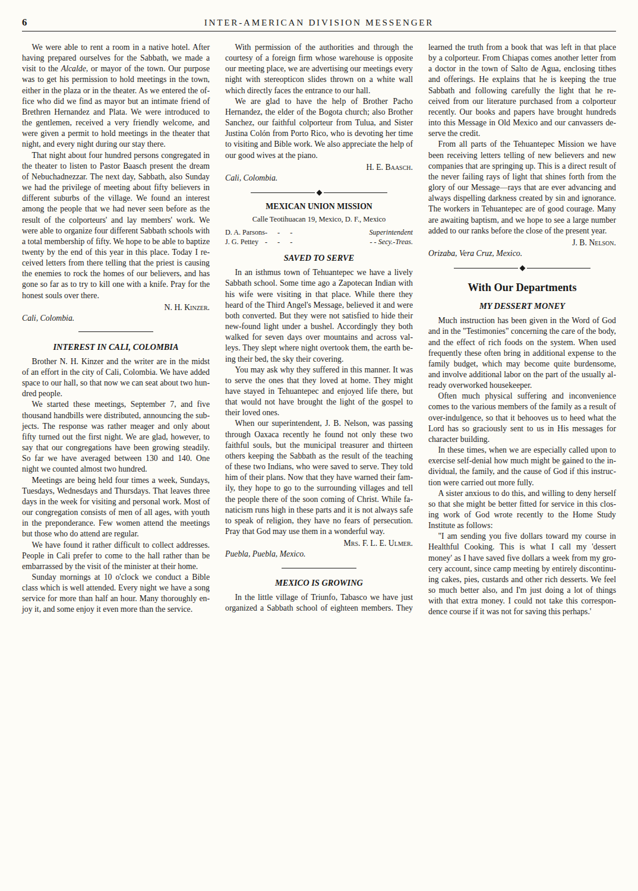6
Inter-American Division Messenger
We were able to rent a room in a native hotel. After having prepared ourselves for the Sabbath, we made a visit to the Alcalde, or mayor of the town. Our purpose was to get his permission to hold meetings in the town, either in the plaza or in the theater. As we entered the office who did we find as mayor but an intimate friend of Brethren Hernandez and Plata. We were introduced to the gentlemen, received a very friendly welcome, and were given a permit to hold meetings in the theater that night, and every night during our stay there.
That night about four hundred persons congregated in the theater to listen to Pastor Baasch present the dream of Nebuchadnezzar. The next day, Sabbath, also Sunday we had the privilege of meeting about fifty believers in different suburbs of the village. We found an interest among the people that we had never seen before as the result of the colporteurs' and lay members' work. We were able to organize four different Sabbath schools with a total membership of fifty. We hope to be able to baptize twenty by the end of this year in this place. Today I received letters from there telling that the priest is causing the enemies to rock the homes of our believers, and has gone so far as to try to kill one with a knife. Pray for the honest souls over there.
N. H. Kinzer.
Cali, Colombia.
Interest in Cali, Colombia
Brother N. H. Kinzer and the writer are in the midst of an effort in the city of Cali, Colombia. We have added space to our hall, so that now we can seat about two hundred people.
We started these meetings, September 7, and five thousand handbills were distributed, announcing the subjects. The response was rather meager and only about fifty turned out the first night. We are glad, however, to say that our congregations have been growing steadily. So far we have averaged between 130 and 140. One night we counted almost two hundred.
Meetings are being held four times a week, Sundays, Tuesdays, Wednesdays and Thursdays. That leaves three days in the week for visiting and personal work. Most of our congregation consists of men of all ages, with youth in the preponderance. Few women attend the meetings but those who do attend are regular.
We have found it rather difficult to collect addresses. People in Cali prefer to come to the hall rather than be embarrassed by the visit of the minister at their home.
Sunday mornings at 10 o'clock we conduct a Bible class which is well attended. Every night we have a song service for more than half an hour. Many thoroughly enjoy it, and some enjoy it even more than the service.
With permission of the authorities and through the courtesy of a foreign firm whose warehouse is opposite our meeting place, we are advertising our meetings every night with stereopticon slides thrown on a white wall which directly faces the entrance to our hall.
We are glad to have the help of Brother Pacho Hernandez, the elder of the Bogota church; also Brother Sanchez, our faithful colporteur from Tulua, and Sister Justina Colón from Porto Rico, who is devoting her time to visiting and Bible work. We also appreciate the help of our good wives at the piano.
H. E. Baasch.
Cali, Colombia.
Mexican Union Mission
Calle Teotihuacan 19, Mexico, D. F., Mexico
| D. A. Parsons | - - - | Superintendent |
| J. G. Pettey | - - - | - - Secy.-Treas. |
Saved to Serve
In an isthmus town of Tehuantepec we have a lively Sabbath school. Some time ago a Zapotecan Indian with his wife were visiting in that place. While there they heard of the Third Angel's Message, believed it and were both converted. But they were not satisfied to hide their new-found light under a bushel. Accordingly they both walked for seven days over mountains and across valleys. They slept where night overtook them, the earth being their bed, the sky their covering.
You may ask why they suffered in this manner. It was to serve the ones that they loved at home. They might have stayed in Tehuantepec and enjoyed life there, but that would not have brought the light of the gospel to their loved ones.
When our superintendent, J. B. Nelson, was passing through Oaxaca recently he found not only these two faithful souls, but the municipal treasurer and thirteen others keeping the Sabbath as the result of the teaching of these two Indians, who were saved to serve. They told him of their plans. Now that they have warned their family, they hope to go to the surrounding villages and tell the people there of the soon coming of Christ. While fanaticism runs high in these parts and it is not always safe to speak of religion, they have no fears of persecution. Pray that God may use them in a wonderful way.
Mrs. F. L. E. Ulmer.
Puebla, Puebla, Mexico.
Mexico Is Growing
In the little village of Triunfo, Tabasco we have just organized a Sabbath school of eighteen members. They learned the truth from a book that was left in that place by a colporteur. From Chiapas comes another letter from a doctor in the town of Salto de Agua, enclosing tithes and offerings. He explains that he is keeping the true Sabbath and following carefully the light that he received from our literature purchased from a colporteur recently. Our books and papers have brought hundreds into this Message in Old Mexico and our canvassers deserve the credit.
From all parts of the Tehuantepec Mission we have been receiving letters telling of new believers and new companies that are springing up. This is a direct result of the never failing rays of light that shines forth from the glory of our Message—rays that are ever advancing and always dispelling darkness created by sin and ignorance. The workers in Tehuantepec are of good courage. Many are awaiting baptism, and we hope to see a large number added to our ranks before the close of the present year.
J. B. Nelson.
Orizaba, Vera Cruz, Mexico.
With Our Departments
My Dessert Money
Much instruction has been given in the Word of God and in the "Testimonies" concerning the care of the body, and the effect of rich foods on the system. When used frequently these often bring in additional expense to the family budget, which may become quite burdensome, and involve additional labor on the part of the usually already overworked housekeeper.
Often much physical suffering and inconvenience comes to the various members of the family as a result of over-indulgence, so that it behooves us to heed what the Lord has so graciously sent to us in His messages for character building.
In these times, when we are especially called upon to exercise self-denial how much might be gained to the individual, the family, and the cause of God if this instruction were carried out more fully.
A sister anxious to do this, and willing to deny herself so that she might be better fitted for service in this closing work of God wrote recently to the Home Study Institute as follows:
"I am sending you five dollars toward my course in Healthful Cooking. This is what I call my 'dessert money' as I have saved five dollars a week from my grocery account, since camp meeting by entirely discontinuing cakes, pies, custards and other rich desserts. We feel so much better also, and I'm just doing a lot of things with that extra money. I could not take this correspondence course if it was not for saving this perhaps.'